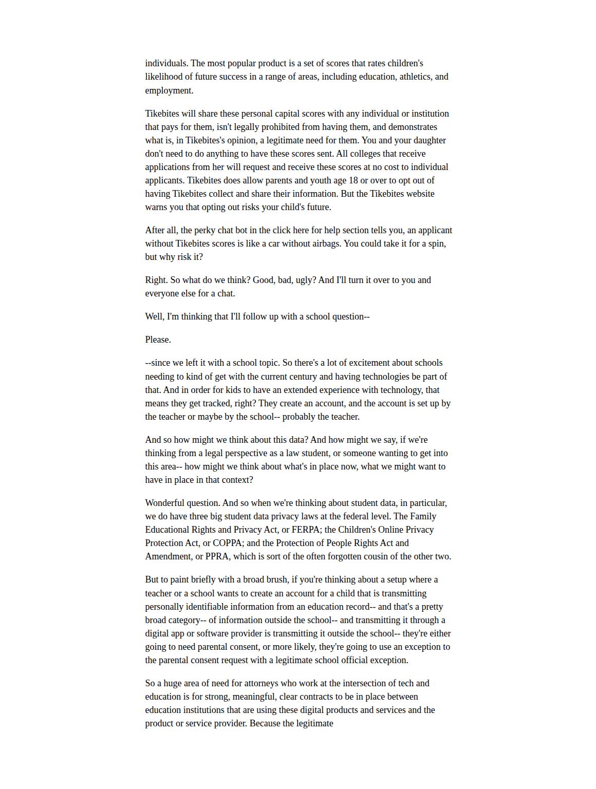individuals. The most popular product is a set of scores that rates children's likelihood of future success in a range of areas, including education, athletics, and employment.
Tikebites will share these personal capital scores with any individual or institution that pays for them, isn't legally prohibited from having them, and demonstrates what is, in Tikebites's opinion, a legitimate need for them. You and your daughter don't need to do anything to have these scores sent. All colleges that receive applications from her will request and receive these scores at no cost to individual applicants. Tikebites does allow parents and youth age 18 or over to opt out of having Tikebites collect and share their information. But the Tikebites website warns you that opting out risks your child's future.
After all, the perky chat bot in the click here for help section tells you, an applicant without Tikebites scores is like a car without airbags. You could take it for a spin, but why risk it?
Right. So what do we think? Good, bad, ugly? And I'll turn it over to you and everyone else for a chat.
Well, I'm thinking that I'll follow up with a school question--
Please.
--since we left it with a school topic. So there's a lot of excitement about schools needing to kind of get with the current century and having technologies be part of that. And in order for kids to have an extended experience with technology, that means they get tracked, right? They create an account, and the account is set up by the teacher or maybe by the school-- probably the teacher.
And so how might we think about this data? And how might we say, if we're thinking from a legal perspective as a law student, or someone wanting to get into this area-- how might we think about what's in place now, what we might want to have in place in that context?
Wonderful question. And so when we're thinking about student data, in particular, we do have three big student data privacy laws at the federal level. The Family Educational Rights and Privacy Act, or FERPA; the Children's Online Privacy Protection Act, or COPPA; and the Protection of People Rights Act and Amendment, or PPRA, which is sort of the often forgotten cousin of the other two.
But to paint briefly with a broad brush, if you're thinking about a setup where a teacher or a school wants to create an account for a child that is transmitting personally identifiable information from an education record-- and that's a pretty broad category-- of information outside the school-- and transmitting it through a digital app or software provider is transmitting it outside the school-- they're either going to need parental consent, or more likely, they're going to use an exception to the parental consent request with a legitimate school official exception.
So a huge area of need for attorneys who work at the intersection of tech and education is for strong, meaningful, clear contracts to be in place between education institutions that are using these digital products and services and the product or service provider. Because the legitimate